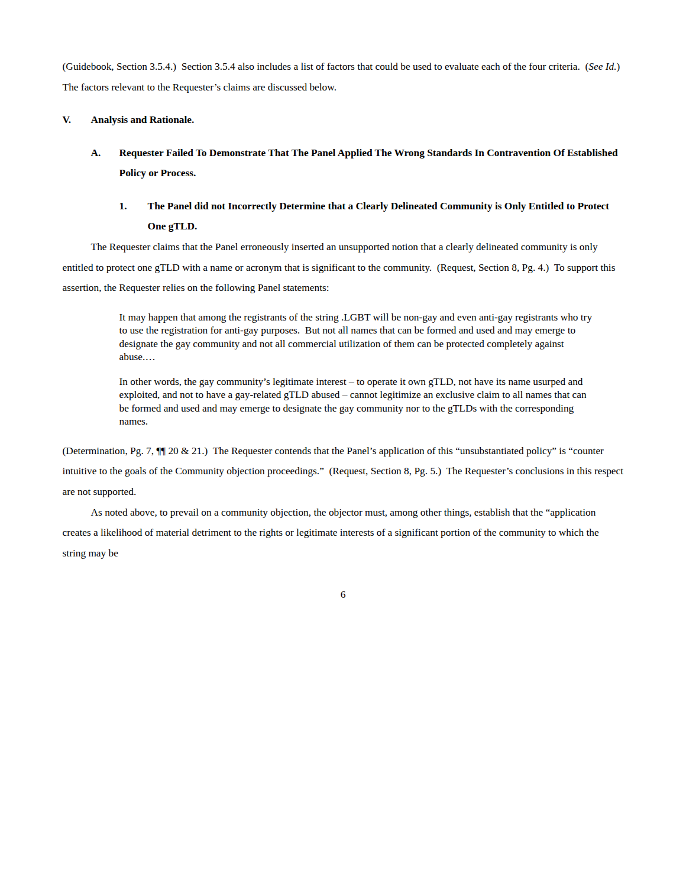(Guidebook, Section 3.5.4.) Section 3.5.4 also includes a list of factors that could be used to evaluate each of the four criteria. (See Id.) The factors relevant to the Requester’s claims are discussed below.
V. Analysis and Rationale.
A. Requester Failed To Demonstrate That The Panel Applied The Wrong Standards In Contravention Of Established Policy or Process.
1. The Panel did not Incorrectly Determine that a Clearly Delineated Community is Only Entitled to Protect One gTLD.
The Requester claims that the Panel erroneously inserted an unsupported notion that a clearly delineated community is only entitled to protect one gTLD with a name or acronym that is significant to the community. (Request, Section 8, Pg. 4.) To support this assertion, the Requester relies on the following Panel statements:
It may happen that among the registrants of the string .LGBT will be non-gay and even anti-gay registrants who try to use the registration for anti-gay purposes. But not all names that can be formed and used and may emerge to designate the gay community and not all commercial utilization of them can be protected completely against abuse.…
In other words, the gay community’s legitimate interest – to operate it own gTLD, not have its name usurped and exploited, and not to have a gay-related gTLD abused – cannot legitimize an exclusive claim to all names that can be formed and used and may emerge to designate the gay community nor to the gTLDs with the corresponding names.
(Determination, Pg. 7, ¶¶ 20 & 21.) The Requester contends that the Panel’s application of this “unsubstantiated policy” is “counter intuitive to the goals of the Community objection proceedings.” (Request, Section 8, Pg. 5.) The Requester’s conclusions in this respect are not supported.
As noted above, to prevail on a community objection, the objector must, among other things, establish that the “application creates a likelihood of material detriment to the rights or legitimate interests of a significant portion of the community to which the string may be
6